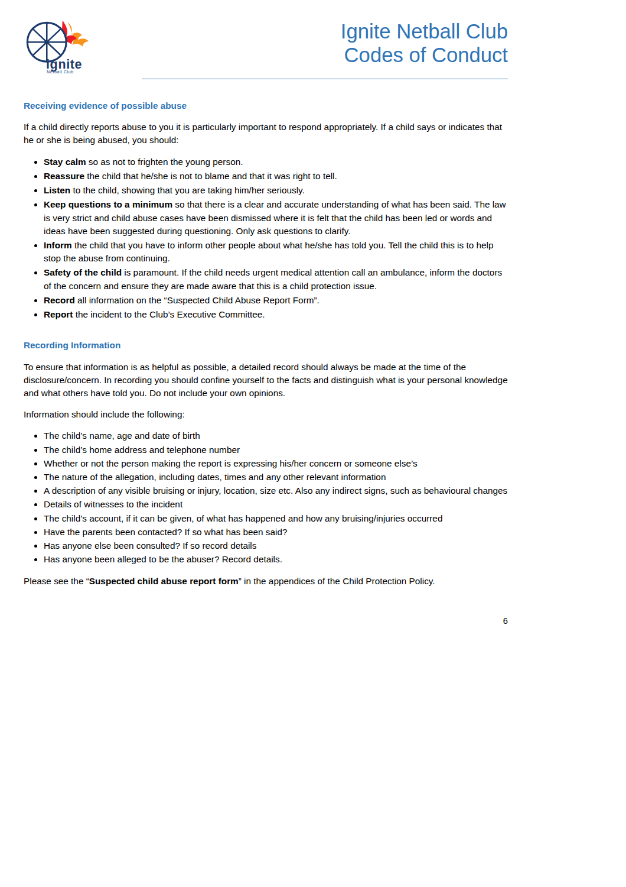ignite Netball Club
Ignite Netball Club
Codes of Conduct
Receiving evidence of possible abuse
If a child directly reports abuse to you it is particularly important to respond appropriately. If a child says or indicates that he or she is being abused, you should:
Stay calm so as not to frighten the young person.
Reassure the child that he/she is not to blame and that it was right to tell.
Listen to the child, showing that you are taking him/her seriously.
Keep questions to a minimum so that there is a clear and accurate understanding of what has been said. The law is very strict and child abuse cases have been dismissed where it is felt that the child has been led or words and ideas have been suggested during questioning. Only ask questions to clarify.
Inform the child that you have to inform other people about what he/she has told you. Tell the child this is to help stop the abuse from continuing.
Safety of the child is paramount. If the child needs urgent medical attention call an ambulance, inform the doctors of the concern and ensure they are made aware that this is a child protection issue.
Record all information on the “Suspected Child Abuse Report Form”.
Report the incident to the Club’s Executive Committee.
Recording Information
To ensure that information is as helpful as possible, a detailed record should always be made at the time of the disclosure/concern. In recording you should confine yourself to the facts and distinguish what is your personal knowledge and what others have told you. Do not include your own opinions.
Information should include the following:
The child’s name, age and date of birth
The child’s home address and telephone number
Whether or not the person making the report is expressing his/her concern or someone else’s
The nature of the allegation, including dates, times and any other relevant information
A description of any visible bruising or injury, location, size etc. Also any indirect signs, such as behavioural changes
Details of witnesses to the incident
The child’s account, if it can be given, of what has happened and how any bruising/injuries occurred
Have the parents been contacted? If so what has been said?
Has anyone else been consulted? If so record details
Has anyone been alleged to be the abuser? Record details.
Please see the “Suspected child abuse report form” in the appendices of the Child Protection Policy.
6